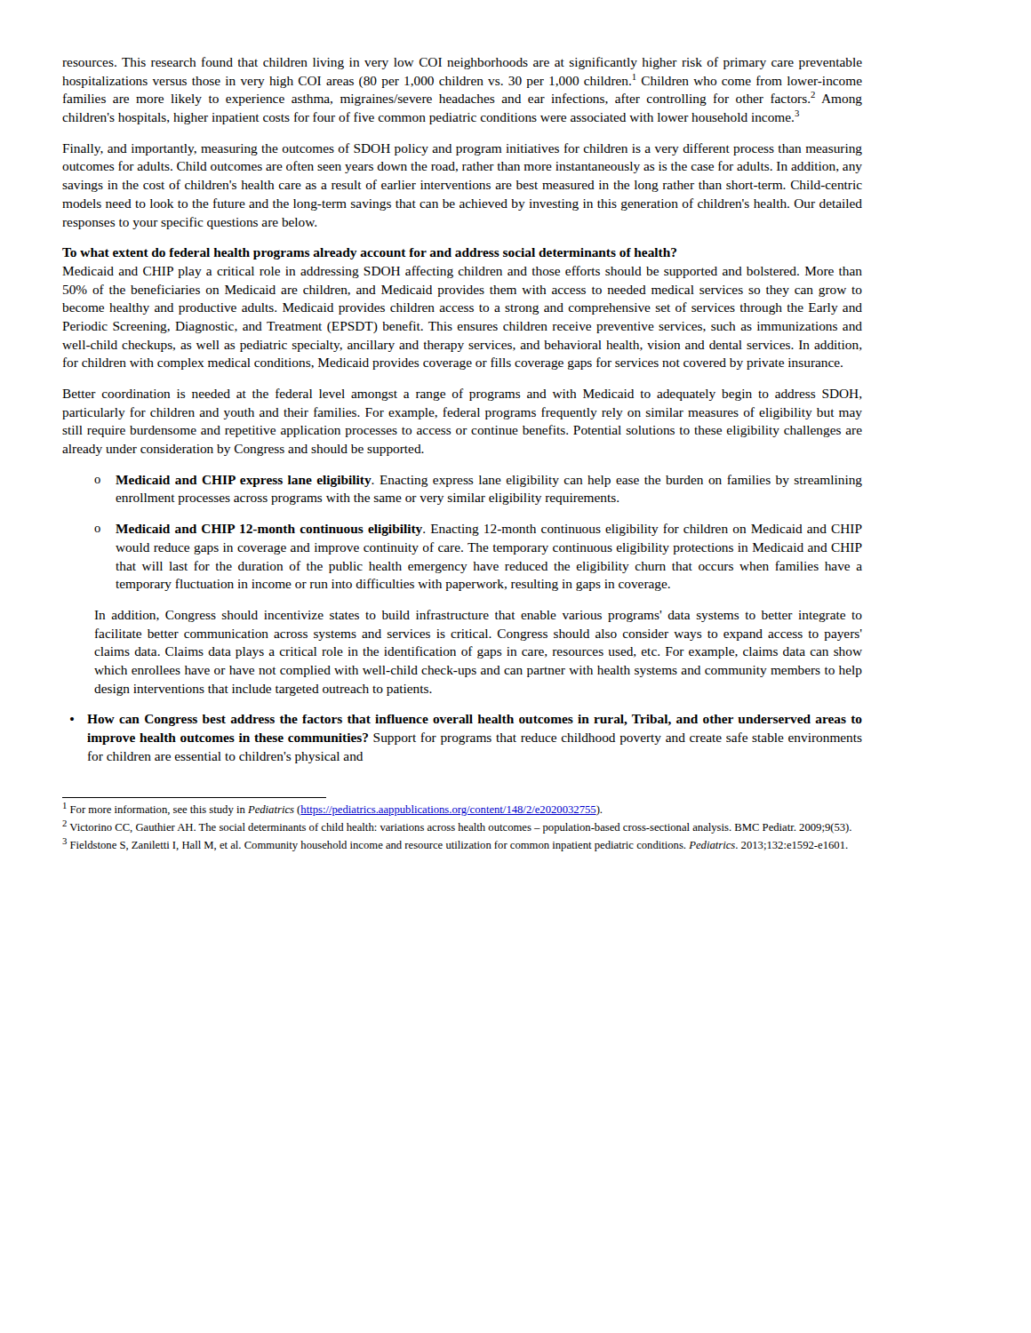resources. This research found that children living in very low COI neighborhoods are at significantly higher risk of primary care preventable hospitalizations versus those in very high COI areas (80 per 1,000 children vs. 30 per 1,000 children.1 Children who come from lower-income families are more likely to experience asthma, migraines/severe headaches and ear infections, after controlling for other factors.2 Among children's hospitals, higher inpatient costs for four of five common pediatric conditions were associated with lower household income.3
Finally, and importantly, measuring the outcomes of SDOH policy and program initiatives for children is a very different process than measuring outcomes for adults. Child outcomes are often seen years down the road, rather than more instantaneously as is the case for adults. In addition, any savings in the cost of children's health care as a result of earlier interventions are best measured in the long rather than short-term. Child-centric models need to look to the future and the long-term savings that can be achieved by investing in this generation of children's health. Our detailed responses to your specific questions are below.
To what extent do federal health programs already account for and address social determinants of health?
Medicaid and CHIP play a critical role in addressing SDOH affecting children and those efforts should be supported and bolstered. More than 50% of the beneficiaries on Medicaid are children, and Medicaid provides them with access to needed medical services so they can grow to become healthy and productive adults. Medicaid provides children access to a strong and comprehensive set of services through the Early and Periodic Screening, Diagnostic, and Treatment (EPSDT) benefit. This ensures children receive preventive services, such as immunizations and well-child checkups, as well as pediatric specialty, ancillary and therapy services, and behavioral health, vision and dental services. In addition, for children with complex medical conditions, Medicaid provides coverage or fills coverage gaps for services not covered by private insurance.
Better coordination is needed at the federal level amongst a range of programs and with Medicaid to adequately begin to address SDOH, particularly for children and youth and their families. For example, federal programs frequently rely on similar measures of eligibility but may still require burdensome and repetitive application processes to access or continue benefits. Potential solutions to these eligibility challenges are already under consideration by Congress and should be supported.
Medicaid and CHIP express lane eligibility. Enacting express lane eligibility can help ease the burden on families by streamlining enrollment processes across programs with the same or very similar eligibility requirements.
Medicaid and CHIP 12-month continuous eligibility. Enacting 12-month continuous eligibility for children on Medicaid and CHIP would reduce gaps in coverage and improve continuity of care. The temporary continuous eligibility protections in Medicaid and CHIP that will last for the duration of the public health emergency have reduced the eligibility churn that occurs when families have a temporary fluctuation in income or run into difficulties with paperwork, resulting in gaps in coverage.
In addition, Congress should incentivize states to build infrastructure that enable various programs' data systems to better integrate to facilitate better communication across systems and services is critical. Congress should also consider ways to expand access to payers' claims data. Claims data plays a critical role in the identification of gaps in care, resources used, etc. For example, claims data can show which enrollees have or have not complied with well-child check-ups and can partner with health systems and community members to help design interventions that include targeted outreach to patients.
How can Congress best address the factors that influence overall health outcomes in rural, Tribal, and other underserved areas to improve health outcomes in these communities? Support for programs that reduce childhood poverty and create safe stable environments for children are essential to children's physical and
1 For more information, see this study in Pediatrics (https://pediatrics.aappublications.org/content/148/2/e2020032755).
2 Victorino CC, Gauthier AH. The social determinants of child health: variations across health outcomes – population-based cross-sectional analysis. BMC Pediatr. 2009;9(53).
3 Fieldstone S, Zaniletti I, Hall M, et al. Community household income and resource utilization for common inpatient pediatric conditions. Pediatrics. 2013;132:e1592-e1601.